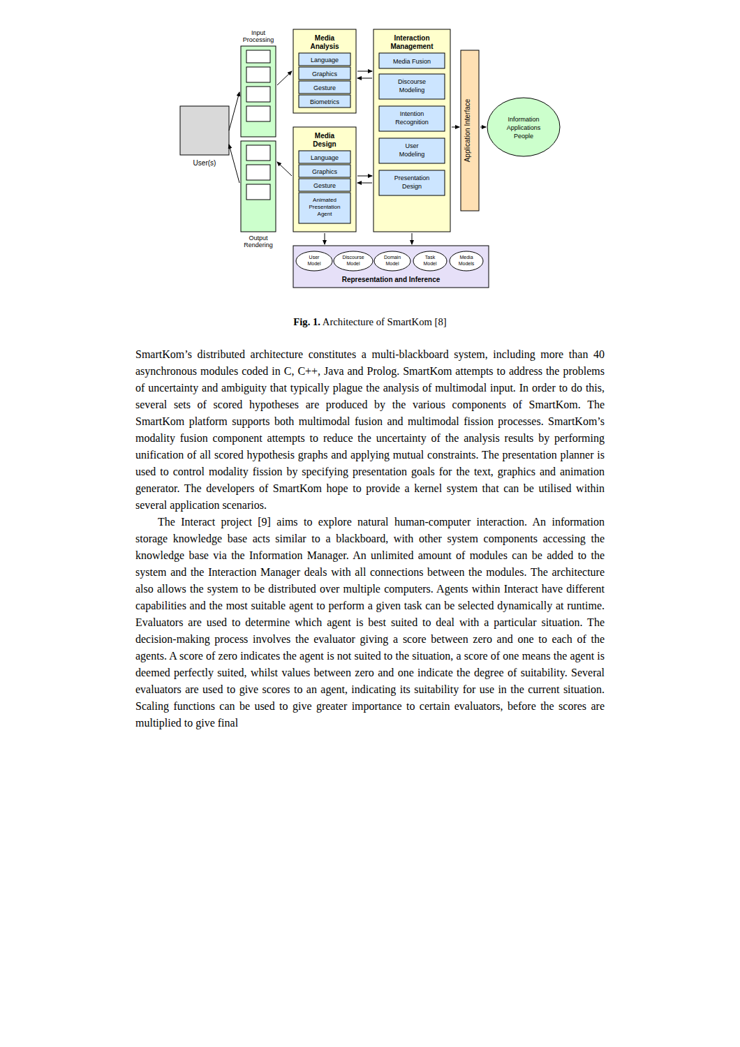User(s) Input Processing Output Rendering Media Analysis Language Graphics Gesture Biometrics Media Design Language Graphics Gesture Animated Presentation Agent Interaction Management Media Fusion Discourse Modeling Intention Recognition User Modeling Presentation Design Application Interface Information Applications People User Model Discourse Model Domain Model Task Model Media Models Representation and Inference
Fig. 1. Architecture of SmartKom [8]
SmartKom’s distributed architecture constitutes a multi-blackboard system, including more than 40 asynchronous modules coded in C, C++, Java and Prolog. SmartKom attempts to address the problems of uncertainty and ambiguity that typically plague the analysis of multimodal input. In order to do this, several sets of scored hypotheses are produced by the various components of SmartKom. The SmartKom platform supports both multimodal fusion and multimodal fission processes. SmartKom’s modality fusion component attempts to reduce the uncertainty of the analysis results by performing unification of all scored hypothesis graphs and applying mutual constraints. The presentation planner is used to control modality fission by specifying presentation goals for the text, graphics and animation generator. The developers of SmartKom hope to provide a kernel system that can be utilised within several application scenarios.
The Interact project [9] aims to explore natural human-computer interaction. An information storage knowledge base acts similar to a blackboard, with other system components accessing the knowledge base via the Information Manager. An unlimited amount of modules can be added to the system and the Interaction Manager deals with all connections between the modules. The architecture also allows the system to be distributed over multiple computers. Agents within Interact have different capabilities and the most suitable agent to perform a given task can be selected dynamically at runtime. Evaluators are used to determine which agent is best suited to deal with a particular situation. The decision-making process involves the evaluator giving a score between zero and one to each of the agents. A score of zero indicates the agent is not suited to the situation, a score of one means the agent is deemed perfectly suited, whilst values between zero and one indicate the degree of suitability. Several evaluators are used to give scores to an agent, indicating its suitability for use in the current situation. Scaling functions can be used to give greater importance to certain evaluators, before the scores are multiplied to give final